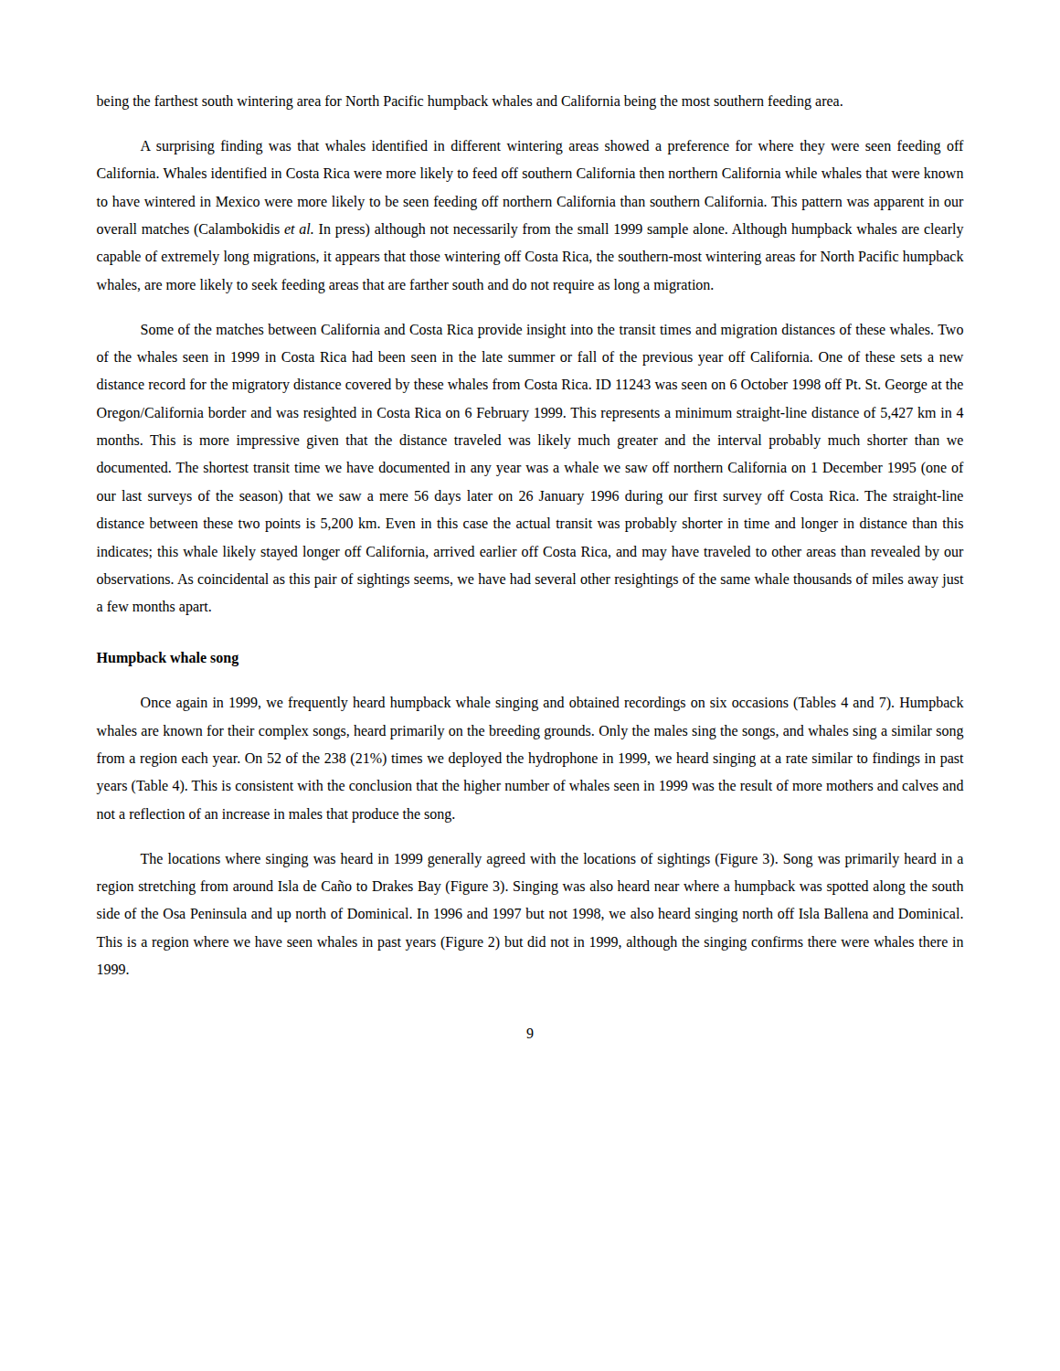being the farthest south wintering area for North Pacific humpback whales and California being the most southern feeding area.
A surprising finding was that whales identified in different wintering areas showed a preference for where they were seen feeding off California. Whales identified in Costa Rica were more likely to feed off southern California then northern California while whales that were known to have wintered in Mexico were more likely to be seen feeding off northern California than southern California. This pattern was apparent in our overall matches (Calambokidis et al. In press) although not necessarily from the small 1999 sample alone. Although humpback whales are clearly capable of extremely long migrations, it appears that those wintering off Costa Rica, the southern-most wintering areas for North Pacific humpback whales, are more likely to seek feeding areas that are farther south and do not require as long a migration.
Some of the matches between California and Costa Rica provide insight into the transit times and migration distances of these whales. Two of the whales seen in 1999 in Costa Rica had been seen in the late summer or fall of the previous year off California. One of these sets a new distance record for the migratory distance covered by these whales from Costa Rica. ID 11243 was seen on 6 October 1998 off Pt. St. George at the Oregon/California border and was resighted in Costa Rica on 6 February 1999. This represents a minimum straight-line distance of 5,427 km in 4 months. This is more impressive given that the distance traveled was likely much greater and the interval probably much shorter than we documented. The shortest transit time we have documented in any year was a whale we saw off northern California on 1 December 1995 (one of our last surveys of the season) that we saw a mere 56 days later on 26 January 1996 during our first survey off Costa Rica. The straight-line distance between these two points is 5,200 km. Even in this case the actual transit was probably shorter in time and longer in distance than this indicates; this whale likely stayed longer off California, arrived earlier off Costa Rica, and may have traveled to other areas than revealed by our observations. As coincidental as this pair of sightings seems, we have had several other resightings of the same whale thousands of miles away just a few months apart.
Humpback whale song
Once again in 1999, we frequently heard humpback whale singing and obtained recordings on six occasions (Tables 4 and 7). Humpback whales are known for their complex songs, heard primarily on the breeding grounds. Only the males sing the songs, and whales sing a similar song from a region each year. On 52 of the 238 (21%) times we deployed the hydrophone in 1999, we heard singing at a rate similar to findings in past years (Table 4). This is consistent with the conclusion that the higher number of whales seen in 1999 was the result of more mothers and calves and not a reflection of an increase in males that produce the song.
The locations where singing was heard in 1999 generally agreed with the locations of sightings (Figure 3). Song was primarily heard in a region stretching from around Isla de Caño to Drakes Bay (Figure 3). Singing was also heard near where a humpback was spotted along the south side of the Osa Peninsula and up north of Dominical. In 1996 and 1997 but not 1998, we also heard singing north off Isla Ballena and Dominical. This is a region where we have seen whales in past years (Figure 2) but did not in 1999, although the singing confirms there were whales there in 1999.
9